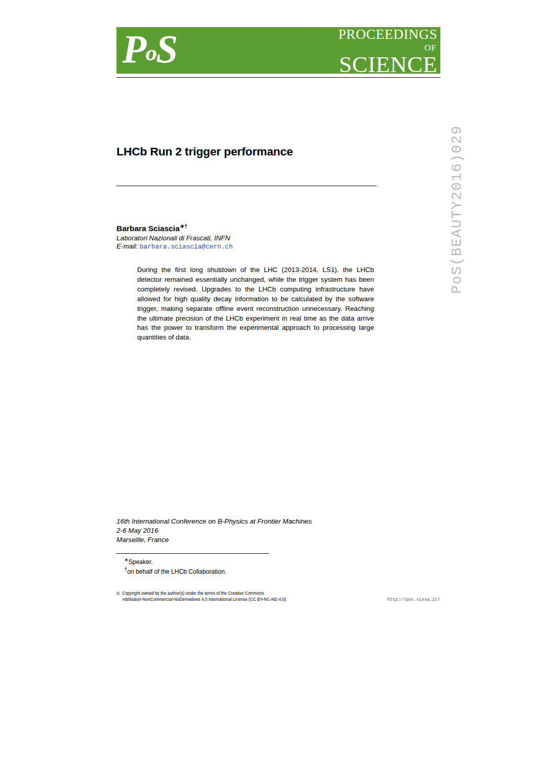Po S
PROCEEDINGS
OF
SCIENCE
PoS(BEAUTY2016)029
LHCb Run 2 trigger performance
Barbara Sciascia∗†
Laboratori Nazionali di Frascati, INFN
E-mail: barbara.sciascia@cern.ch
During the first long shutdown of the LHC (2013-2014, LS1), the LHCb detector remained essentially unchanged, while the trigger system has been completely revised. Upgrades to the LHCb computing infrastructure have allowed for high quality decay information to be calculated by the software trigger, making separate offline event reconstruction unnecessary. Reaching the ultimate precision of the LHCb experiment in real time as the data arrive has the power to transform the experimental approach to processing large quantities of data.
16th International Conference on B-Physics at Frontier Machines
2-6 May 2016
Marseille, France
∗Speaker.
†on behalf of the LHCb Collaboration.
©Copyright owned by the author(s) under the terms of the Creative Commons
Attribution-NonCommercial-NoDerivatives 4.0 International License (CC BY-NC-ND 4.0). http://pos.sissa.it/